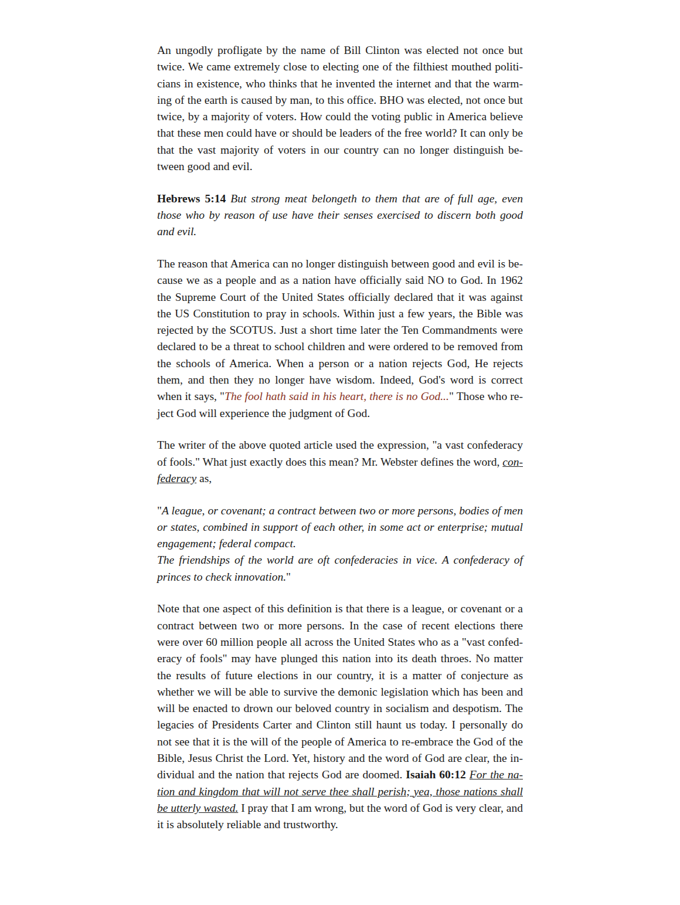An ungodly profligate by the name of Bill Clinton was elected not once but twice. We came extremely close to electing one of the filthiest mouthed politicians in existence, who thinks that he invented the internet and that the warming of the earth is caused by man, to this office. BHO was elected, not once but twice, by a majority of voters. How could the voting public in America believe that these men could have or should be leaders of the free world? It can only be that the vast majority of voters in our country can no longer distinguish between good and evil.
Hebrews 5:14 But strong meat belongeth to them that are of full age, even those who by reason of use have their senses exercised to discern both good and evil.
The reason that America can no longer distinguish between good and evil is because we as a people and as a nation have officially said NO to God. In 1962 the Supreme Court of the United States officially declared that it was against the US Constitution to pray in schools. Within just a few years, the Bible was rejected by the SCOTUS. Just a short time later the Ten Commandments were declared to be a threat to school children and were ordered to be removed from the schools of America. When a person or a nation rejects God, He rejects them, and then they no longer have wisdom. Indeed, God's word is correct when it says, "The fool hath said in his heart, there is no God..." Those who reject God will experience the judgment of God.
The writer of the above quoted article used the expression, "a vast confederacy of fools." What just exactly does this mean? Mr. Webster defines the word, confederacy as,
"A league, or covenant; a contract between two or more persons, bodies of men or states, combined in support of each other, in some act or enterprise; mutual engagement; federal compact.
The friendships of the world are oft confederacies in vice. A confederacy of princes to check innovation."
Note that one aspect of this definition is that there is a league, or covenant or a contract between two or more persons. In the case of recent elections there were over 60 million people all across the United States who as a "vast confederacy of fools" may have plunged this nation into its death throes. No matter the results of future elections in our country, it is a matter of conjecture as whether we will be able to survive the demonic legislation which has been and will be enacted to drown our beloved country in socialism and despotism. The legacies of Presidents Carter and Clinton still haunt us today. I personally do not see that it is the will of the people of America to re-embrace the God of the Bible, Jesus Christ the Lord. Yet, history and the word of God are clear, the individual and the nation that rejects God are doomed. Isaiah 60:12 For the nation and kingdom that will not serve thee shall perish; yea, those nations shall be utterly wasted. I pray that I am wrong, but the word of God is very clear, and it is absolutely reliable and trustworthy.